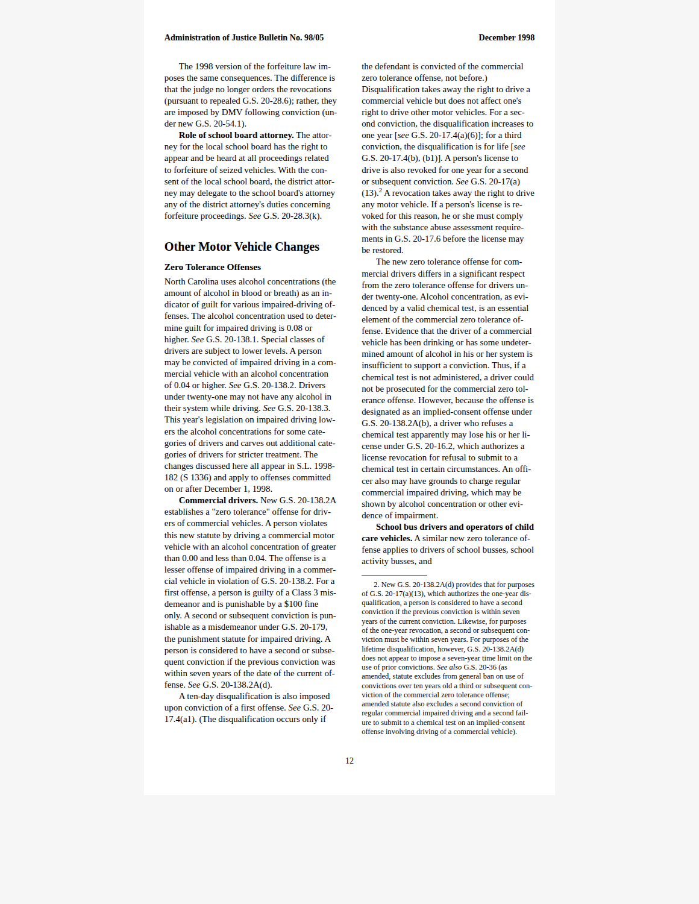Administration of Justice Bulletin No. 98/05 December 1998
The 1998 version of the forfeiture law imposes the same consequences. The difference is that the judge no longer orders the revocations (pursuant to repealed G.S. 20-28.6); rather, they are imposed by DMV following conviction (under new G.S. 20-54.1).
Role of school board attorney. The attorney for the local school board has the right to appear and be heard at all proceedings related to forfeiture of seized vehicles. With the consent of the local school board, the district attorney may delegate to the school board's attorney any of the district attorney's duties concerning forfeiture proceedings. See G.S. 20-28.3(k).
Other Motor Vehicle Changes
Zero Tolerance Offenses
North Carolina uses alcohol concentrations (the amount of alcohol in blood or breath) as an indicator of guilt for various impaired-driving offenses. The alcohol concentration used to determine guilt for impaired driving is 0.08 or higher. See G.S. 20-138.1. Special classes of drivers are subject to lower levels. A person may be convicted of impaired driving in a commercial vehicle with an alcohol concentration of 0.04 or higher. See G.S. 20-138.2. Drivers under twenty-one may not have any alcohol in their system while driving. See G.S. 20-138.3. This year's legislation on impaired driving lowers the alcohol concentrations for some categories of drivers and carves out additional categories of drivers for stricter treatment. The changes discussed here all appear in S.L. 1998-182 (S 1336) and apply to offenses committed on or after December 1, 1998.
Commercial drivers. New G.S. 20-138.2A establishes a "zero tolerance" offense for drivers of commercial vehicles. A person violates this new statute by driving a commercial motor vehicle with an alcohol concentration of greater than 0.00 and less than 0.04. The offense is a lesser offense of impaired driving in a commercial vehicle in violation of G.S. 20-138.2. For a first offense, a person is guilty of a Class 3 misdemeanor and is punishable by a $100 fine only. A second or subsequent conviction is punishable as a misdemeanor under G.S. 20-179, the punishment statute for impaired driving. A person is considered to have a second or subsequent conviction if the previous conviction was within seven years of the date of the current offense. See G.S. 20-138.2A(d).
A ten-day disqualification is also imposed upon conviction of a first offense. See G.S. 20-17.4(a1). (The disqualification occurs only if the defendant is convicted of the commercial zero tolerance offense, not before.) Disqualification takes away the right to drive a commercial vehicle but does not affect one's right to drive other motor vehicles. For a second conviction, the disqualification increases to one year [see G.S. 20-17.4(a)(6)]; for a third conviction, the disqualification is for life [see G.S. 20-17.4(b), (b1)]. A person's license to drive is also revoked for one year for a second or subsequent conviction. See G.S. 20-17(a)(13).2 A revocation takes away the right to drive any motor vehicle. If a person's license is revoked for this reason, he or she must comply with the substance abuse assessment requirements in G.S. 20-17.6 before the license may be restored.
The new zero tolerance offense for commercial drivers differs in a significant respect from the zero tolerance offense for drivers under twenty-one. Alcohol concentration, as evidenced by a valid chemical test, is an essential element of the commercial zero tolerance offense. Evidence that the driver of a commercial vehicle has been drinking or has some undetermined amount of alcohol in his or her system is insufficient to support a conviction. Thus, if a chemical test is not administered, a driver could not be prosecuted for the commercial zero tolerance offense. However, because the offense is designated as an implied-consent offense under G.S. 20-138.2A(b), a driver who refuses a chemical test apparently may lose his or her license under G.S. 20-16.2, which authorizes a license revocation for refusal to submit to a chemical test in certain circumstances. An officer also may have grounds to charge regular commercial impaired driving, which may be shown by alcohol concentration or other evidence of impairment.
School bus drivers and operators of child care vehicles. A similar new zero tolerance offense applies to drivers of school busses, school activity busses, and
2. New G.S. 20-138.2A(d) provides that for purposes of G.S. 20-17(a)(13), which authorizes the one-year disqualification, a person is considered to have a second conviction if the previous conviction is within seven years of the current conviction. Likewise, for purposes of the one-year revocation, a second or subsequent conviction must be within seven years. For purposes of the lifetime disqualification, however, G.S. 20-138.2A(d) does not appear to impose a seven-year time limit on the use of prior convictions. See also G.S. 20-36 (as amended, statute excludes from general ban on use of convictions over ten years old a third or subsequent conviction of the commercial zero tolerance offense; amended statute also excludes a second conviction of regular commercial impaired driving and a second failure to submit to a chemical test on an implied-consent offense involving driving of a commercial vehicle).
12